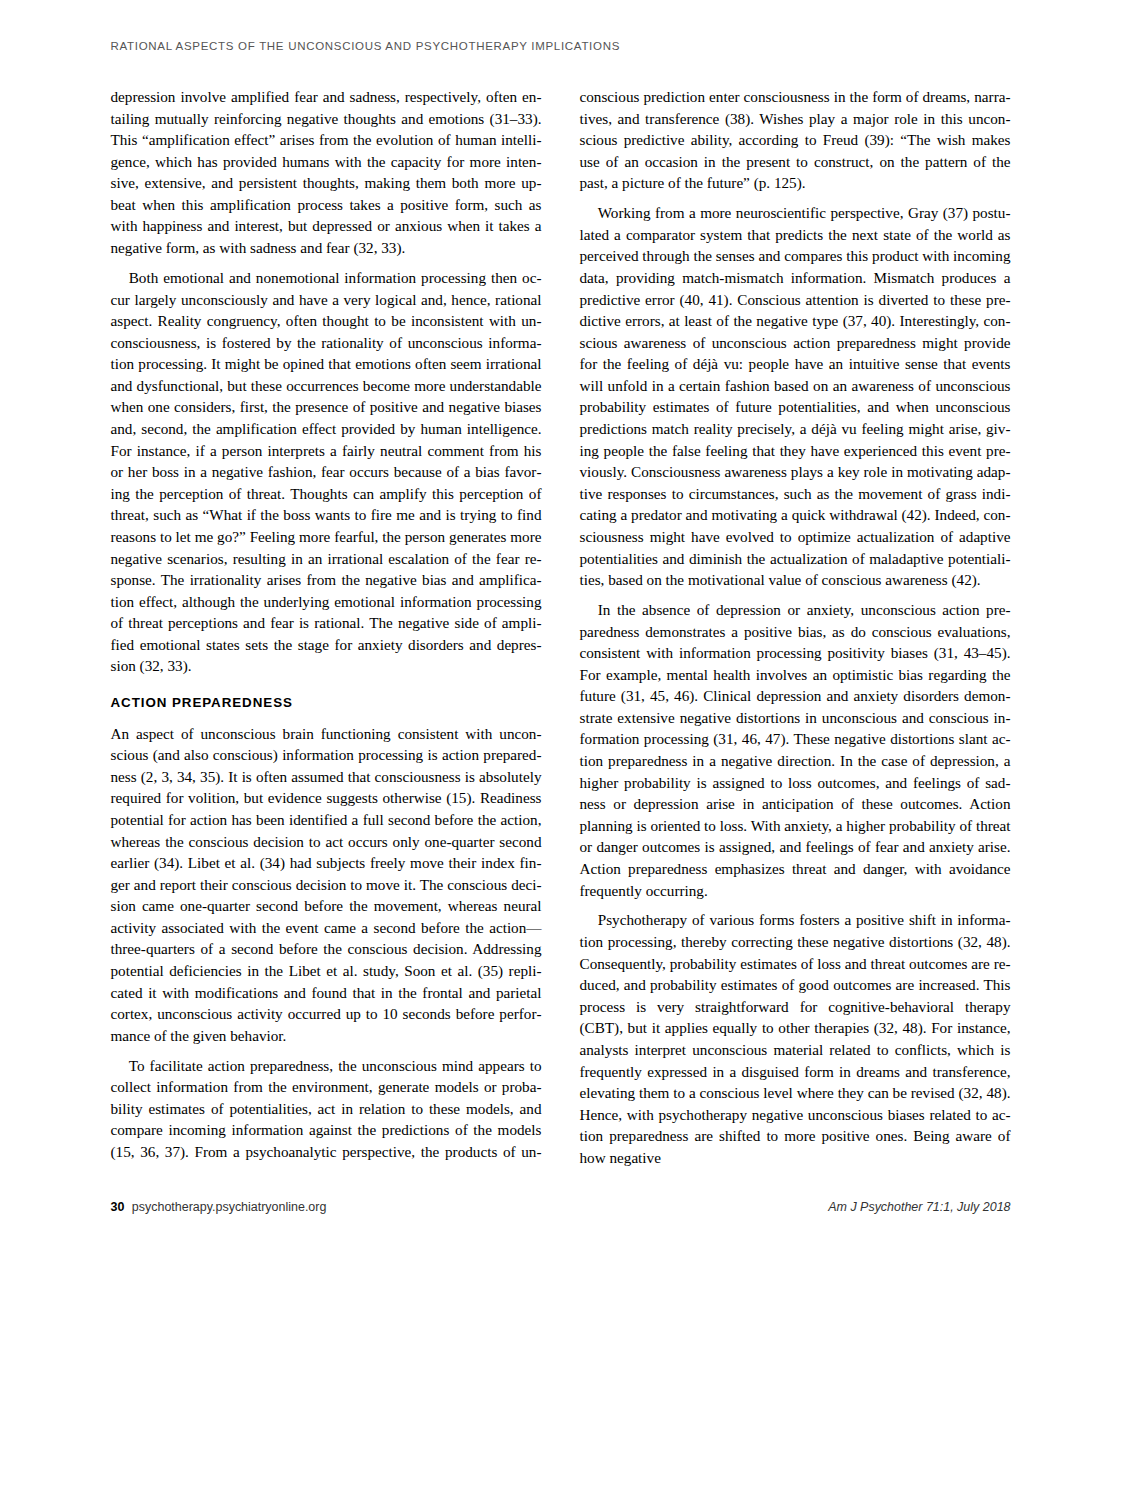Rational Aspects of the Unconscious and Psychotherapy Implications
depression involve amplified fear and sadness, respectively, often entailing mutually reinforcing negative thoughts and emotions (31–33). This “amplification effect” arises from the evolution of human intelligence, which has provided humans with the capacity for more intensive, extensive, and persistent thoughts, making them both more upbeat when this amplification process takes a positive form, such as with happiness and interest, but depressed or anxious when it takes a negative form, as with sadness and fear (32, 33).
Both emotional and nonemotional information processing then occur largely unconsciously and have a very logical and, hence, rational aspect. Reality congruency, often thought to be inconsistent with unconsciousness, is fostered by the rationality of unconscious information processing. It might be opined that emotions often seem irrational and dysfunctional, but these occurrences become more understandable when one considers, first, the presence of positive and negative biases and, second, the amplification effect provided by human intelligence. For instance, if a person interprets a fairly neutral comment from his or her boss in a negative fashion, fear occurs because of a bias favoring the perception of threat. Thoughts can amplify this perception of threat, such as “What if the boss wants to fire me and is trying to find reasons to let me go?” Feeling more fearful, the person generates more negative scenarios, resulting in an irrational escalation of the fear response. The irrationality arises from the negative bias and amplification effect, although the underlying emotional information processing of threat perceptions and fear is rational. The negative side of amplified emotional states sets the stage for anxiety disorders and depression (32, 33).
Action Preparedness
An aspect of unconscious brain functioning consistent with unconscious (and also conscious) information processing is action preparedness (2, 3, 34, 35). It is often assumed that consciousness is absolutely required for volition, but evidence suggests otherwise (15). Readiness potential for action has been identified a full second before the action, whereas the conscious decision to act occurs only one-quarter second earlier (34). Libet et al. (34) had subjects freely move their index finger and report their conscious decision to move it. The conscious decision came one-quarter second before the movement, whereas neural activity associated with the event came a second before the action—three-quarters of a second before the conscious decision. Addressing potential deficiencies in the Libet et al. study, Soon et al. (35) replicated it with modifications and found that in the frontal and parietal cortex, unconscious activity occurred up to 10 seconds before performance of the given behavior.
To facilitate action preparedness, the unconscious mind appears to collect information from the environment, generate models or probability estimates of potentialities, act in relation to these models, and compare incoming information against the predictions of the models (15, 36, 37). From a psychoanalytic perspective, the products of unconscious prediction enter consciousness in the form of dreams, narratives, and transference (38). Wishes play a major role in this unconscious predictive ability, according to Freud (39): “The wish makes use of an occasion in the present to construct, on the pattern of the past, a picture of the future” (p. 125).
Working from a more neuroscientific perspective, Gray (37) postulated a comparator system that predicts the next state of the world as perceived through the senses and compares this product with incoming data, providing match-mismatch information. Mismatch produces a predictive error (40, 41). Conscious attention is diverted to these predictive errors, at least of the negative type (37, 40). Interestingly, conscious awareness of unconscious action preparedness might provide for the feeling of déjà vu: people have an intuitive sense that events will unfold in a certain fashion based on an awareness of unconscious probability estimates of future potentialities, and when unconscious predictions match reality precisely, a déjà vu feeling might arise, giving people the false feeling that they have experienced this event previously. Consciousness awareness plays a key role in motivating adaptive responses to circumstances, such as the movement of grass indicating a predator and motivating a quick withdrawal (42). Indeed, consciousness might have evolved to optimize actualization of adaptive potentialities and diminish the actualization of maladaptive potentialities, based on the motivational value of conscious awareness (42).
In the absence of depression or anxiety, unconscious action preparedness demonstrates a positive bias, as do conscious evaluations, consistent with information processing positivity biases (31, 43–45). For example, mental health involves an optimistic bias regarding the future (31, 45, 46). Clinical depression and anxiety disorders demonstrate extensive negative distortions in unconscious and conscious information processing (31, 46, 47). These negative distortions slant action preparedness in a negative direction. In the case of depression, a higher probability is assigned to loss outcomes, and feelings of sadness or depression arise in anticipation of these outcomes. Action planning is oriented to loss. With anxiety, a higher probability of threat or danger outcomes is assigned, and feelings of fear and anxiety arise. Action preparedness emphasizes threat and danger, with avoidance frequently occurring.
Psychotherapy of various forms fosters a positive shift in information processing, thereby correcting these negative distortions (32, 48). Consequently, probability estimates of loss and threat outcomes are reduced, and probability estimates of good outcomes are increased. This process is very straightforward for cognitive-behavioral therapy (CBT), but it applies equally to other therapies (32, 48). For instance, analysts interpret unconscious material related to conflicts, which is frequently expressed in a disguised form in dreams and transference, elevating them to a conscious level where they can be revised (32, 48). Hence, with psychotherapy negative unconscious biases related to action preparedness are shifted to more positive ones. Being aware of how negative
30 psychotherapy.psychiatryonline.org
Am J Psychother 71:1, July 2018